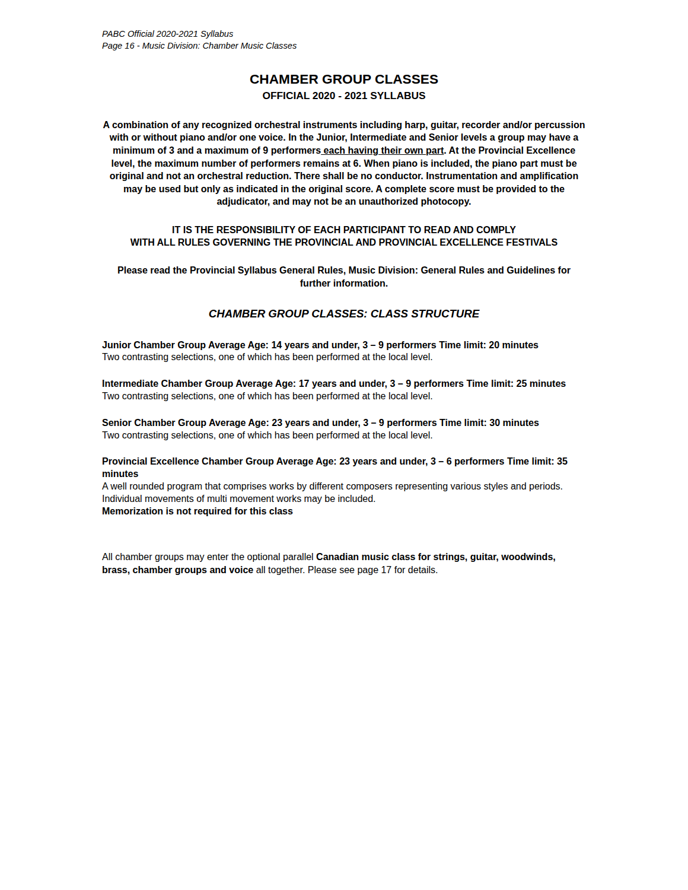PABC Official 2020-2021 Syllabus
Page 16 - Music Division: Chamber Music Classes
CHAMBER GROUP CLASSES
OFFICIAL 2020 - 2021 SYLLABUS
A combination of any recognized orchestral instruments including harp, guitar, recorder and/or percussion with or without piano and/or one voice. In the Junior, Intermediate and Senior levels a group may have a minimum of 3 and a maximum of 9 performers each having their own part. At the Provincial Excellence level, the maximum number of performers remains at 6. When piano is included, the piano part must be original and not an orchestral reduction. There shall be no conductor. Instrumentation and amplification may be used but only as indicated in the original score. A complete score must be provided to the adjudicator, and may not be an unauthorized photocopy.
IT IS THE RESPONSIBILITY OF EACH PARTICIPANT TO READ AND COMPLY
WITH ALL RULES GOVERNING THE PROVINCIAL AND PROVINCIAL EXCELLENCE FESTIVALS
Please read the Provincial Syllabus General Rules, Music Division: General Rules and Guidelines for further information.
CHAMBER GROUP CLASSES: CLASS STRUCTURE
Junior Chamber Group Average Age: 14 years and under, 3 – 9 performers Time limit: 20 minutes
Two contrasting selections, one of which has been performed at the local level.
Intermediate Chamber Group Average Age: 17 years and under, 3 – 9 performers Time limit: 25 minutes
Two contrasting selections, one of which has been performed at the local level.
Senior Chamber Group Average Age: 23 years and under, 3 – 9 performers Time limit: 30 minutes
Two contrasting selections, one of which has been performed at the local level.
Provincial Excellence Chamber Group Average Age: 23 years and under, 3 – 6 performers Time limit: 35 minutes
A well rounded program that comprises works by different composers representing various styles and periods. Individual movements of multi movement works may be included.
Memorization is not required for this class
All chamber groups may enter the optional parallel Canadian music class for strings, guitar, woodwinds, brass, chamber groups and voice all together. Please see page 17 for details.